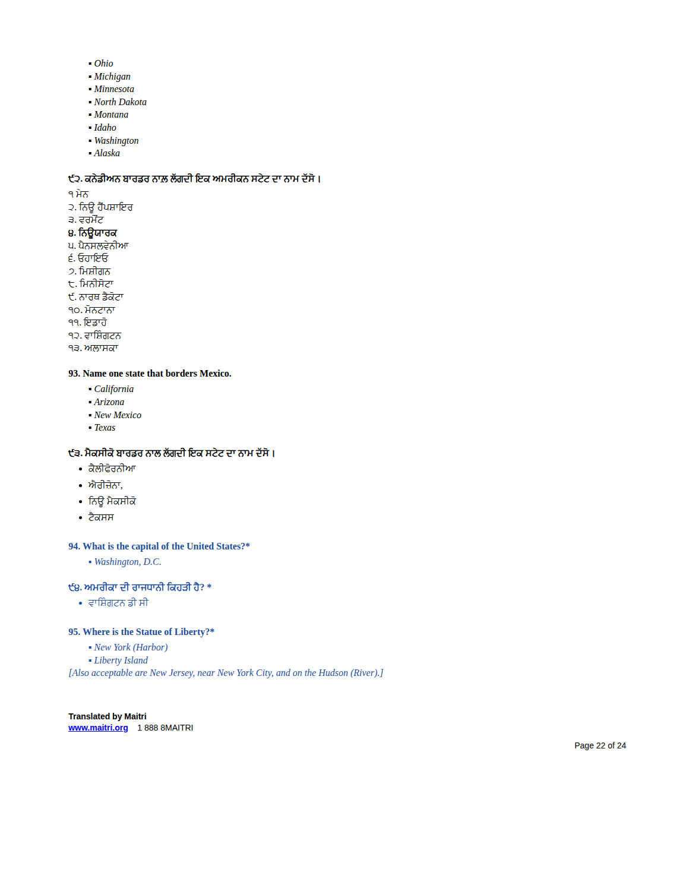Ohio
Michigan
Minnesota
North Dakota
Montana
Idaho
Washington
Alaska
੯੨. ਕਨੇਡੀਅਨ ਬਾਰਡਰ ਨਾਲ਼ ਲੱਗਦੀ ਇਕ ਅਮਰੀਕਨ ਸਟੇਟ ਦਾ ਨਾਮ ਦੱਸੋ।
੧ ਮੇਨ
੨. ਨਿਊ ਹੈਂਪਸ਼ਾਇਰ
੩. ਵਰਮੌਂਟ
੪. ਨਿਊਯਾਰਕ
੫. ਪੈਨਸਲਵੇਨੀਆ
੬. ਓਹਾਇਓ
੭. ਮਿਸ਼ੀਗਨ
੮. ਮਿਨੀਸੋਟਾ
੯. ਨਾਰਥ ਡੈਕੋਟਾ
੧੦. ਮੋਨਟਾਨਾ
੧੧. ਇਡਾਹੋ
੧੨. ਵਾਸ਼ਿੰਗਟਨ
੧੩. ਅਲਾਸਕਾ
93. Name one state that borders Mexico.
California
Arizona
New Mexico
Texas
੯੩. ਮੈਕਸੀਕੋ ਬਾਰਡਰ ਨਾਲ ਲੱਗਦੀ ਇਕ ਸਟੇਟ ਦਾ ਨਾਮ ਦੱਸੋ।
ਕੈਲੀਫੋਰਨੀਆ
ਐਰੀਜ਼ੋਨਾ,
ਨਿਊ ਮੈਕਸੀਕੋ
ਟੈਕਸਸ
94. What is the capital of the United States?*
Washington, D.C.
੯੪. ਅਮਰੀਕਾ ਦੀ ਰਾਜਧਾਨੀ ਕਿਹੜੀ ਹੈ? *
ਵਾਸ਼ਿੰਗਟਨ ਡੀ ਸੀ
95. Where is the Statue of Liberty?*
New York (Harbor)
Liberty Island
[Also acceptable are New Jersey, near New York City, and on the Hudson (River).]
Translated by Maitri
www.maitri.org 1 888 8MAITRI
Page 22 of 24